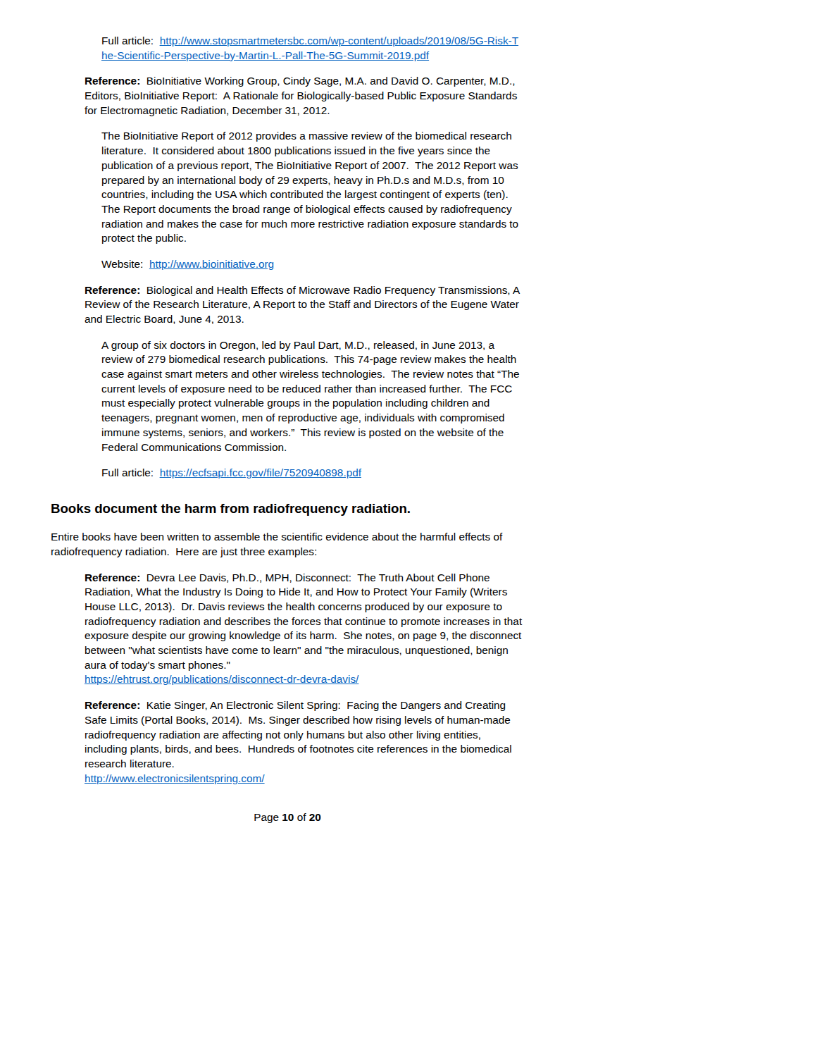Full article: http://www.stopsmartmetersbc.com/wp-content/uploads/2019/08/5G-Risk-The-Scientific-Perspective-by-Martin-L.-Pall-The-5G-Summit-2019.pdf
Reference: BioInitiative Working Group, Cindy Sage, M.A. and David O. Carpenter, M.D., Editors, BioInitiative Report: A Rationale for Biologically-based Public Exposure Standards for Electromagnetic Radiation, December 31, 2012.
The BioInitiative Report of 2012 provides a massive review of the biomedical research literature. It considered about 1800 publications issued in the five years since the publication of a previous report, The BioInitiative Report of 2007. The 2012 Report was prepared by an international body of 29 experts, heavy in Ph.D.s and M.D.s, from 10 countries, including the USA which contributed the largest contingent of experts (ten). The Report documents the broad range of biological effects caused by radiofrequency radiation and makes the case for much more restrictive radiation exposure standards to protect the public.
Website: http://www.bioinitiative.org
Reference: Biological and Health Effects of Microwave Radio Frequency Transmissions, A Review of the Research Literature, A Report to the Staff and Directors of the Eugene Water and Electric Board, June 4, 2013.
A group of six doctors in Oregon, led by Paul Dart, M.D., released, in June 2013, a review of 279 biomedical research publications. This 74-page review makes the health case against smart meters and other wireless technologies. The review notes that “The current levels of exposure need to be reduced rather than increased further. The FCC must especially protect vulnerable groups in the population including children and teenagers, pregnant women, men of reproductive age, individuals with compromised immune systems, seniors, and workers.” This review is posted on the website of the Federal Communications Commission.
Full article: https://ecfsapi.fcc.gov/file/7520940898.pdf
Books document the harm from radiofrequency radiation.
Entire books have been written to assemble the scientific evidence about the harmful effects of radiofrequency radiation. Here are just three examples:
Reference: Devra Lee Davis, Ph.D., MPH, Disconnect: The Truth About Cell Phone Radiation, What the Industry Is Doing to Hide It, and How to Protect Your Family (Writers House LLC, 2013). Dr. Davis reviews the health concerns produced by our exposure to radiofrequency radiation and describes the forces that continue to promote increases in that exposure despite our growing knowledge of its harm. She notes, on page 9, the disconnect between "what scientists have come to learn" and "the miraculous, unquestioned, benign aura of today's smart phones."
https://ehtrust.org/publications/disconnect-dr-devra-davis/
Reference: Katie Singer, An Electronic Silent Spring: Facing the Dangers and Creating Safe Limits (Portal Books, 2014). Ms. Singer described how rising levels of human-made radiofrequency radiation are affecting not only humans but also other living entities, including plants, birds, and bees. Hundreds of footnotes cite references in the biomedical research literature.
http://www.electronicsilentspring.com/
Page 10 of 20